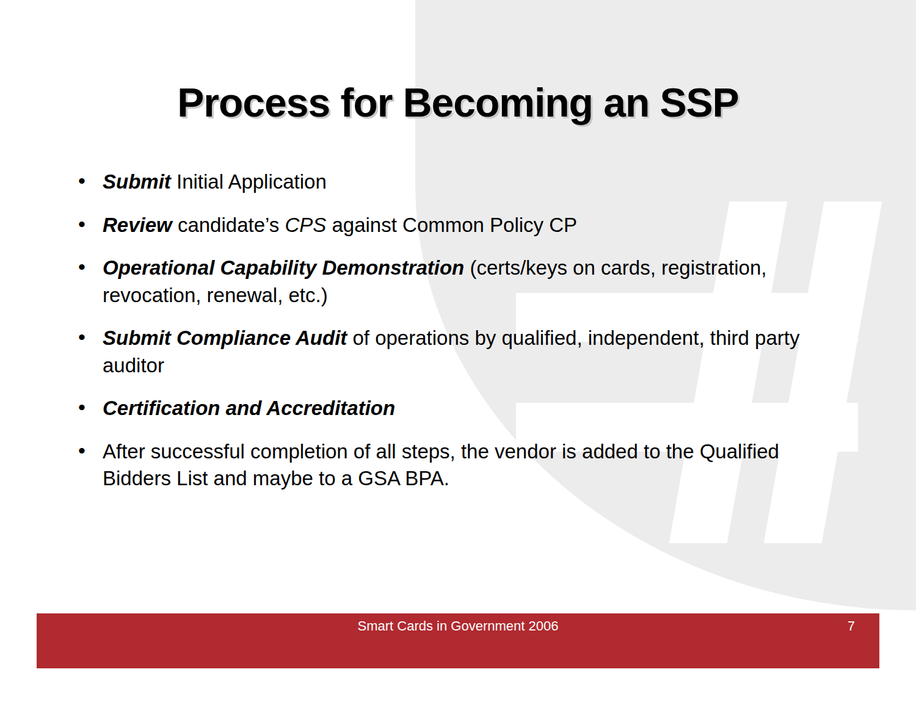Process for Becoming an SSP
Submit Initial Application
Review candidate’s CPS against Common Policy CP
Operational Capability Demonstration (certs/keys on cards, registration, revocation, renewal, etc.)
Submit Compliance Audit of operations by qualified, independent, third party auditor
Certification and Accreditation
After successful completion of all steps, the vendor is added to the Qualified Bidders List and maybe to a GSA BPA.
Smart Cards in Government 2006
7